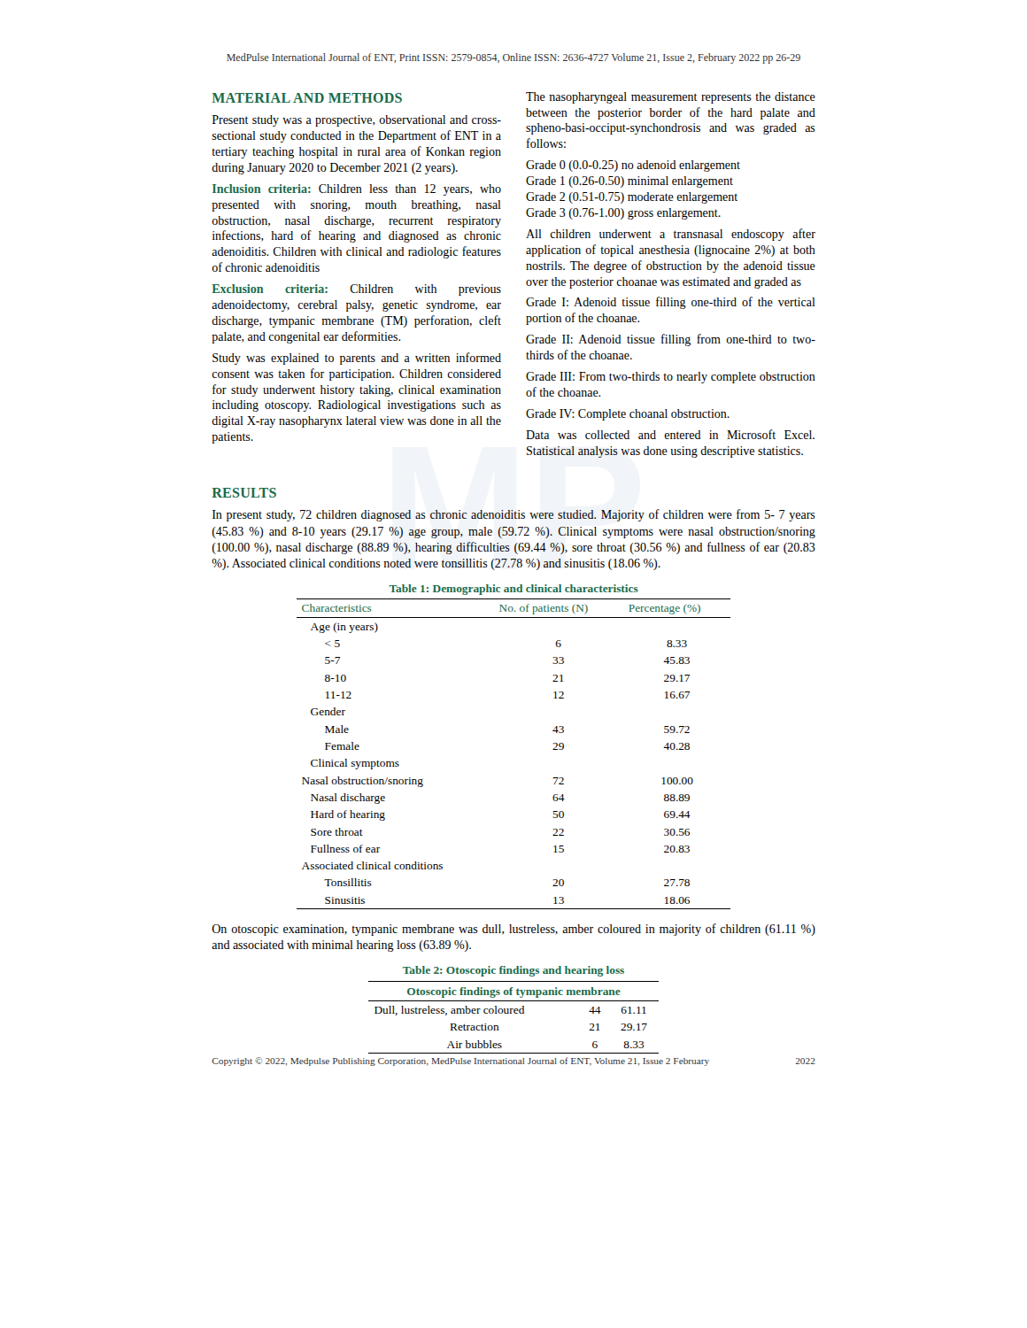MP
MedPulse International Journal of ENT, Print ISSN: 2579-0854, Online ISSN: 2636-4727 Volume 21, Issue 2, February 2022 pp 26-29
MATERIAL AND METHODS
Present study was a prospective, observational and cross-sectional study conducted in the Department of ENT in a tertiary teaching hospital in rural area of Konkan region during January 2020 to December 2021 (2 years).
Inclusion criteria: Children less than 12 years, who presented with snoring, mouth breathing, nasal obstruction, nasal discharge, recurrent respiratory infections, hard of hearing and diagnosed as chronic adenoiditis. Children with clinical and radiologic features of chronic adenoiditis
Exclusion criteria: Children with previous adenoidectomy, cerebral palsy, genetic syndrome, ear discharge, tympanic membrane (TM) perforation, cleft palate, and congenital ear deformities.
Study was explained to parents and a written informed consent was taken for participation. Children considered for study underwent history taking, clinical examination including otoscopy. Radiological investigations such as digital X-ray nasopharynx lateral view was done in all the patients.
The nasopharyngeal measurement represents the distance between the posterior border of the hard palate and spheno-basi-occiput-synchondrosis and was graded as follows:
Grade 0 (0.0-0.25) no adenoid enlargement
Grade 1 (0.26-0.50) minimal enlargement
Grade 2 (0.51-0.75) moderate enlargement
Grade 3 (0.76-1.00) gross enlargement.
All children underwent a transnasal endoscopy after application of topical anesthesia (lignocaine 2%) at both nostrils. The degree of obstruction by the adenoid tissue over the posterior choanae was estimated and graded as
Grade I: Adenoid tissue filling one-third of the vertical portion of the choanae.
Grade II: Adenoid tissue filling from one-third to two-thirds of the choanae.
Grade III: From two-thirds to nearly complete obstruction of the choanae.
Grade IV: Complete choanal obstruction.
Data was collected and entered in Microsoft Excel. Statistical analysis was done using descriptive statistics.
RESULTS
In present study, 72 children diagnosed as chronic adenoiditis were studied. Majority of children were from 5- 7 years (45.83 %) and 8-10 years (29.17 %) age group, male (59.72 %). Clinical symptoms were nasal obstruction/snoring (100.00 %), nasal discharge (88.89 %), hearing difficulties (69.44 %), sore throat (30.56 %) and fullness of ear (20.83 %). Associated clinical conditions noted were tonsillitis (27.78 %) and sinusitis (18.06 %).
Table 1: Demographic and clinical characteristics
| Characteristics | No. of patients (N) | Percentage (%) |
| --- | --- | --- |
| Age (in years) | | |
| < 5 | 6 | 8.33 |
| 5-7 | 33 | 45.83 |
| 8-10 | 21 | 29.17 |
| 11-12 | 12 | 16.67 |
| Gender | | |
| Male | 43 | 59.72 |
| Female | 29 | 40.28 |
| Clinical symptoms | | |
| Nasal obstruction/snoring | 72 | 100.00 |
| Nasal discharge | 64 | 88.89 |
| Hard of hearing | 50 | 69.44 |
| Sore throat | 22 | 30.56 |
| Fullness of ear | 15 | 20.83 |
| Associated clinical conditions | | |
| Tonsillitis | 20 | 27.78 |
| Sinusitis | 13 | 18.06 |
On otoscopic examination, tympanic membrane was dull, lustreless, amber coloured in majority of children (61.11 %) and associated with minimal hearing loss (63.89 %).
Table 2: Otoscopic findings and hearing loss
| Otoscopic findings of tympanic membrane |
| --- |
| Dull, lustreless, amber coloured | 44 | 61.11 |
| Retraction | 21 | 29.17 |
| Air bubbles | 6 | 8.33 |
Copyright © 2022, Medpulse Publishing Corporation, MedPulse International Journal of ENT, Volume 21, Issue 2 February 2022